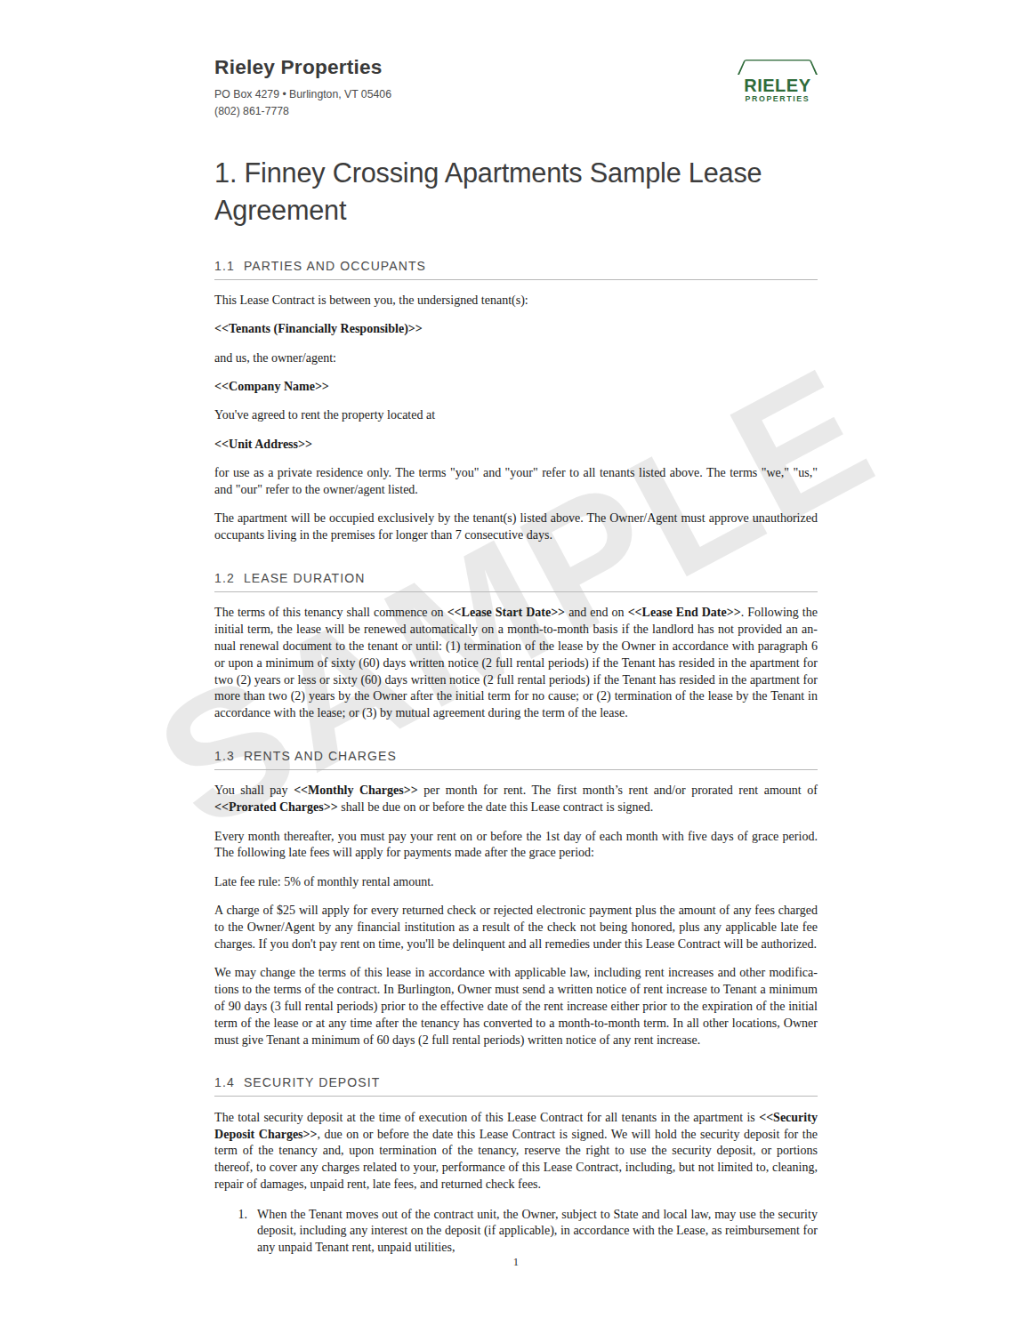SAMPLE
Rieley Properties
PO Box 4279 • Burlington, VT 05406
(802) 861-7778
RIELEY
PROPERTIES
1. Finney Crossing Apartments Sample Lease Agreement
1.1 PARTIES AND OCCUPANTS
This Lease Contract is between you, the undersigned tenant(s):
<<Tenants (Financially Responsible)>>
and us, the owner/agent:
<<Company Name>>
You've agreed to rent the property located at
<<Unit Address>>
for use as a private residence only. The terms "you" and "your" refer to all tenants listed above. The terms "we," "us," and "our" refer to the owner/agent listed.
The apartment will be occupied exclusively by the tenant(s) listed above. The Owner/Agent must approve unauthorized occupants living in the premises for longer than 7 consecutive days.
1.2 LEASE DURATION
The terms of this tenancy shall commence on <<Lease Start Date>> and end on <<Lease End Date>>. Following the initial term, the lease will be renewed automatically on a month-to-month basis if the landlord has not provided an annual renewal document to the tenant or until: (1) termination of the lease by the Owner in accordance with paragraph 6 or upon a minimum of sixty (60) days written notice (2 full rental periods) if the Tenant has resided in the apartment for two (2) years or less or sixty (60) days written notice (2 full rental periods) if the Tenant has resided in the apartment for more than two (2) years by the Owner after the initial term for no cause; or (2) termination of the lease by the Tenant in accordance with the lease; or (3) by mutual agreement during the term of the lease.
1.3 RENTS AND CHARGES
You shall pay <<Monthly Charges>> per month for rent. The first month’s rent and/or prorated rent amount of <<Prorated Charges>> shall be due on or before the date this Lease contract is signed.
Every month thereafter, you must pay your rent on or before the 1st day of each month with five days of grace period. The following late fees will apply for payments made after the grace period:
Late fee rule: 5% of monthly rental amount.
A charge of $25 will apply for every returned check or rejected electronic payment plus the amount of any fees charged to the Owner/Agent by any financial institution as a result of the check not being honored, plus any applicable late fee charges. If you don't pay rent on time, you'll be delinquent and all remedies under this Lease Contract will be authorized.
We may change the terms of this lease in accordance with applicable law, including rent increases and other modifications to the terms of the contract. In Burlington, Owner must send a written notice of rent increase to Tenant a minimum of 90 days (3 full rental periods) prior to the effective date of the rent increase either prior to the expiration of the initial term of the lease or at any time after the tenancy has converted to a month-to-month term. In all other locations, Owner must give Tenant a minimum of 60 days (2 full rental periods) written notice of any rent increase.
1.4 SECURITY DEPOSIT
The total security deposit at the time of execution of this Lease Contract for all tenants in the apartment is <<Security Deposit Charges>>, due on or before the date this Lease Contract is signed. We will hold the security deposit for the term of the tenancy and, upon termination of the tenancy, reserve the right to use the security deposit, or portions thereof, to cover any charges related to your, performance of this Lease Contract, including, but not limited to, cleaning, repair of damages, unpaid rent, late fees, and returned check fees.
When the Tenant moves out of the contract unit, the Owner, subject to State and local law, may use the security deposit, including any interest on the deposit (if applicable), in accordance with the Lease, as reimbursement for any unpaid Tenant rent, unpaid utilities,
1